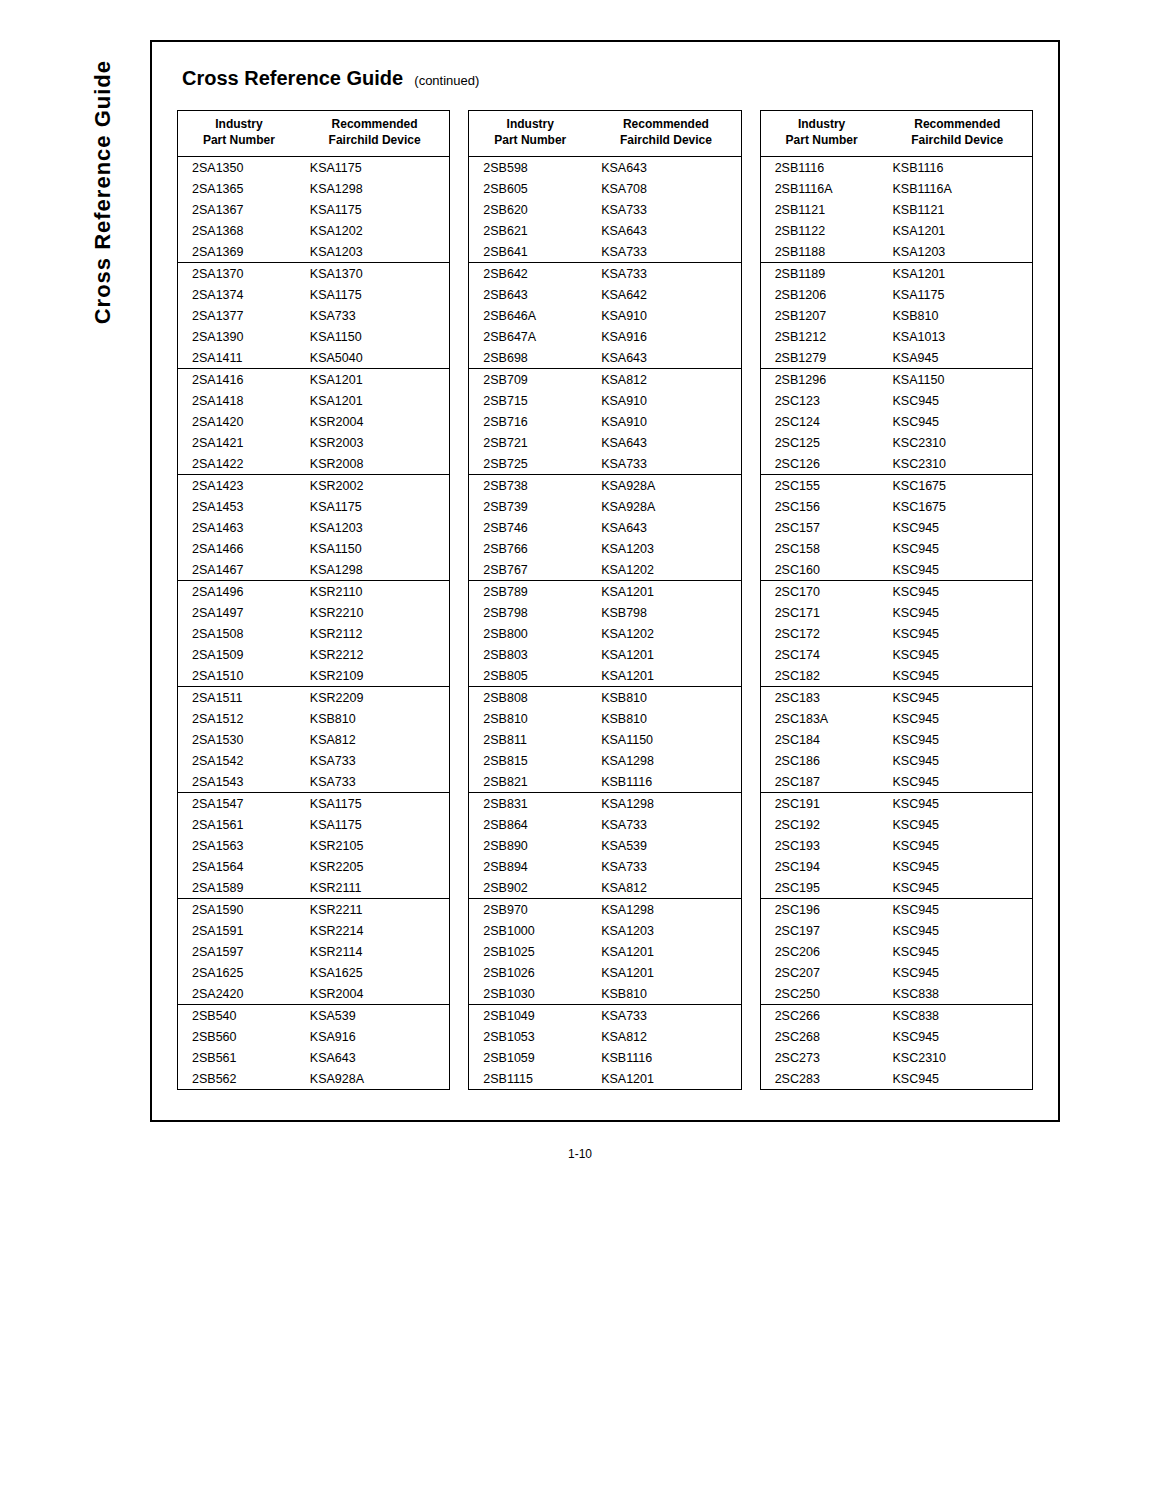Cross Reference Guide
Cross Reference Guide (continued)
| Industry Part Number | Recommended Fairchild Device |
| --- | --- |
| 2SA1350 | KSA1175 |
| 2SA1365 | KSA1298 |
| 2SA1367 | KSA1175 |
| 2SA1368 | KSA1202 |
| 2SA1369 | KSA1203 |
| 2SA1370 | KSA1370 |
| 2SA1374 | KSA1175 |
| 2SA1377 | KSA733 |
| 2SA1390 | KSA1150 |
| 2SA1411 | KSA5040 |
| 2SA1416 | KSA1201 |
| 2SA1418 | KSA1201 |
| 2SA1420 | KSR2004 |
| 2SA1421 | KSR2003 |
| 2SA1422 | KSR2008 |
| 2SA1423 | KSR2002 |
| 2SA1453 | KSA1175 |
| 2SA1463 | KSA1203 |
| 2SA1466 | KSA1150 |
| 2SA1467 | KSA1298 |
| 2SA1496 | KSR2110 |
| 2SA1497 | KSR2210 |
| 2SA1508 | KSR2112 |
| 2SA1509 | KSR2212 |
| 2SA1510 | KSR2109 |
| 2SA1511 | KSR2209 |
| 2SA1512 | KSB810 |
| 2SA1530 | KSA812 |
| 2SA1542 | KSA733 |
| 2SA1543 | KSA733 |
| 2SA1547 | KSA1175 |
| 2SA1561 | KSA1175 |
| 2SA1563 | KSR2105 |
| 2SA1564 | KSR2205 |
| 2SA1589 | KSR2111 |
| 2SA1590 | KSR2211 |
| 2SA1591 | KSR2214 |
| 2SA1597 | KSR2114 |
| 2SA1625 | KSA1625 |
| 2SA2420 | KSR2004 |
| 2SB540 | KSA539 |
| 2SB560 | KSA916 |
| 2SB561 | KSA643 |
| 2SB562 | KSA928A |
| Industry Part Number | Recommended Fairchild Device |
| --- | --- |
| 2SB598 | KSA643 |
| 2SB605 | KSA708 |
| 2SB620 | KSA733 |
| 2SB621 | KSA643 |
| 2SB641 | KSA733 |
| 2SB642 | KSA733 |
| 2SB643 | KSA642 |
| 2SB646A | KSA910 |
| 2SB647A | KSA916 |
| 2SB698 | KSA643 |
| 2SB709 | KSA812 |
| 2SB715 | KSA910 |
| 2SB716 | KSA910 |
| 2SB721 | KSA643 |
| 2SB725 | KSA733 |
| 2SB738 | KSA928A |
| 2SB739 | KSA928A |
| 2SB746 | KSA643 |
| 2SB766 | KSA1203 |
| 2SB767 | KSA1202 |
| 2SB789 | KSA1201 |
| 2SB798 | KSB798 |
| 2SB800 | KSA1202 |
| 2SB803 | KSA1201 |
| 2SB805 | KSA1201 |
| 2SB808 | KSB810 |
| 2SB810 | KSB810 |
| 2SB811 | KSA1150 |
| 2SB815 | KSA1298 |
| 2SB821 | KSB1116 |
| 2SB831 | KSA1298 |
| 2SB864 | KSA733 |
| 2SB890 | KSA539 |
| 2SB894 | KSA733 |
| 2SB902 | KSA812 |
| 2SB970 | KSA1298 |
| 2SB1000 | KSA1203 |
| 2SB1025 | KSA1201 |
| 2SB1026 | KSA1201 |
| 2SB1030 | KSB810 |
| 2SB1049 | KSA733 |
| 2SB1053 | KSA812 |
| 2SB1059 | KSB1116 |
| 2SB1115 | KSA1201 |
| Industry Part Number | Recommended Fairchild Device |
| --- | --- |
| 2SB1116 | KSB1116 |
| 2SB1116A | KSB1116A |
| 2SB1121 | KSB1121 |
| 2SB1122 | KSA1201 |
| 2SB1188 | KSA1203 |
| 2SB1189 | KSA1201 |
| 2SB1206 | KSA1175 |
| 2SB1207 | KSB810 |
| 2SB1212 | KSA1013 |
| 2SB1279 | KSA945 |
| 2SB1296 | KSA1150 |
| 2SC123 | KSC945 |
| 2SC124 | KSC945 |
| 2SC125 | KSC2310 |
| 2SC126 | KSC2310 |
| 2SC155 | KSC1675 |
| 2SC156 | KSC1675 |
| 2SC157 | KSC945 |
| 2SC158 | KSC945 |
| 2SC160 | KSC945 |
| 2SC170 | KSC945 |
| 2SC171 | KSC945 |
| 2SC172 | KSC945 |
| 2SC174 | KSC945 |
| 2SC182 | KSC945 |
| 2SC183 | KSC945 |
| 2SC183A | KSC945 |
| 2SC184 | KSC945 |
| 2SC186 | KSC945 |
| 2SC187 | KSC945 |
| 2SC191 | KSC945 |
| 2SC192 | KSC945 |
| 2SC193 | KSC945 |
| 2SC194 | KSC945 |
| 2SC195 | KSC945 |
| 2SC196 | KSC945 |
| 2SC197 | KSC945 |
| 2SC206 | KSC945 |
| 2SC207 | KSC945 |
| 2SC250 | KSC838 |
| 2SC266 | KSC838 |
| 2SC268 | KSC945 |
| 2SC273 | KSC2310 |
| 2SC283 | KSC945 |
1-10